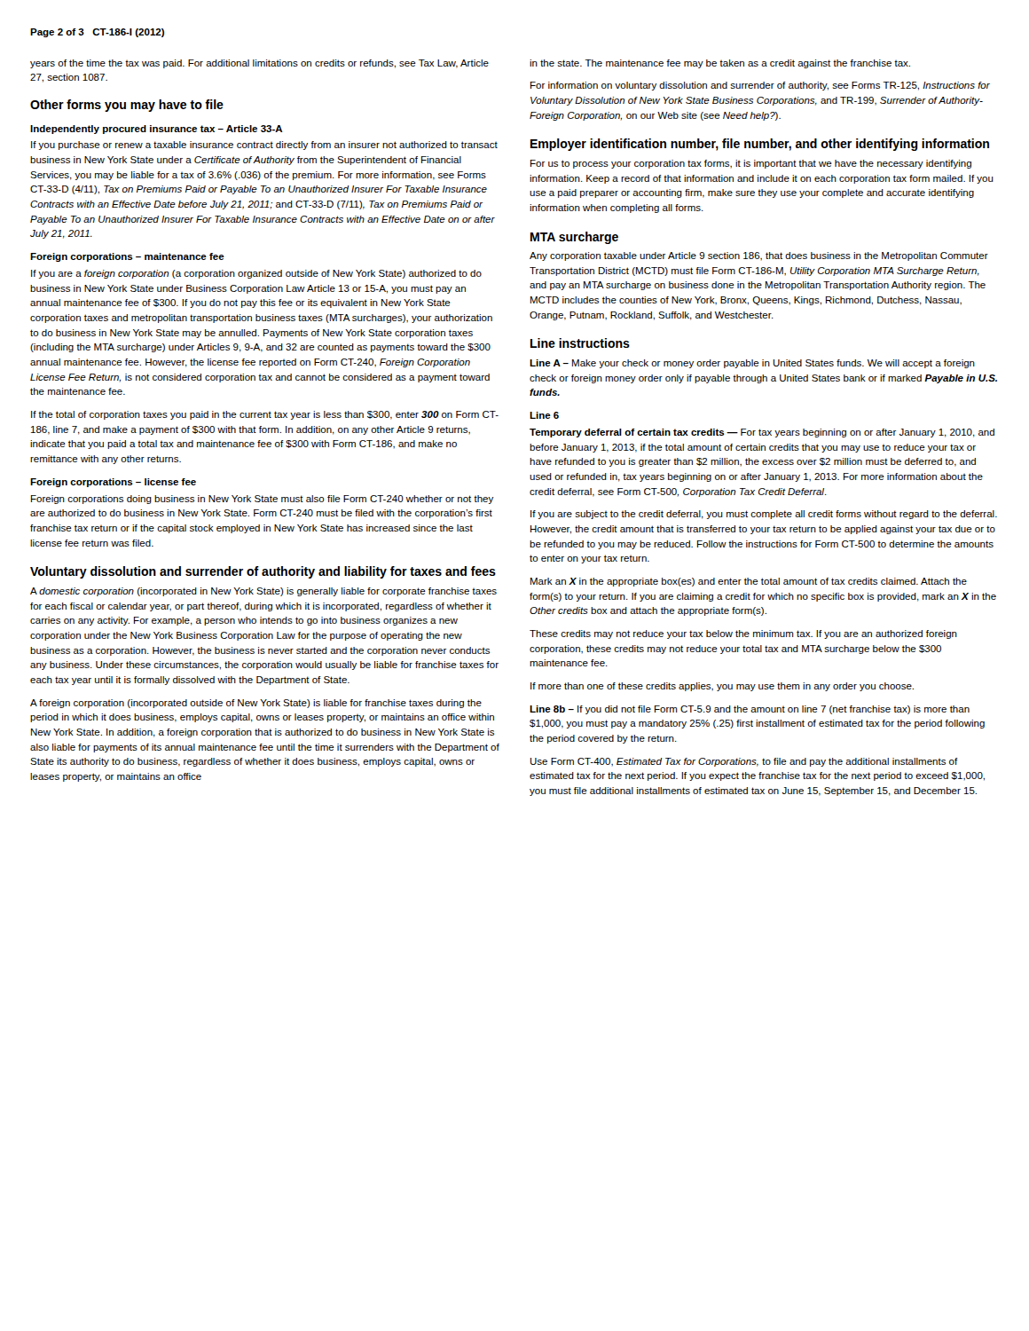Page 2 of 3 CT-186-I (2012)
years of the time the tax was paid. For additional limitations on credits or refunds, see Tax Law, Article 27, section 1087.
Other forms you may have to file
Independently procured insurance tax – Article 33-A
If you purchase or renew a taxable insurance contract directly from an insurer not authorized to transact business in New York State under a Certificate of Authority from the Superintendent of Financial Services, you may be liable for a tax of 3.6% (.036) of the premium. For more information, see Forms CT-33-D (4/11), Tax on Premiums Paid or Payable To an Unauthorized Insurer For Taxable Insurance Contracts with an Effective Date before July 21, 2011; and CT-33-D (7/11), Tax on Premiums Paid or Payable To an Unauthorized Insurer For Taxable Insurance Contracts with an Effective Date on or after July 21, 2011.
Foreign corporations – maintenance fee
If you are a foreign corporation (a corporation organized outside of New York State) authorized to do business in New York State under Business Corporation Law Article 13 or 15-A, you must pay an annual maintenance fee of $300. If you do not pay this fee or its equivalent in New York State corporation taxes and metropolitan transportation business taxes (MTA surcharges), your authorization to do business in New York State may be annulled. Payments of New York State corporation taxes (including the MTA surcharge) under Articles 9, 9-A, and 32 are counted as payments toward the $300 annual maintenance fee. However, the license fee reported on Form CT-240, Foreign Corporation License Fee Return, is not considered corporation tax and cannot be considered as a payment toward the maintenance fee.
If the total of corporation taxes you paid in the current tax year is less than $300, enter 300 on Form CT-186, line 7, and make a payment of $300 with that form. In addition, on any other Article 9 returns, indicate that you paid a total tax and maintenance fee of $300 with Form CT-186, and make no remittance with any other returns.
Foreign corporations – license fee
Foreign corporations doing business in New York State must also file Form CT-240 whether or not they are authorized to do business in New York State. Form CT-240 must be filed with the corporation’s first franchise tax return or if the capital stock employed in New York State has increased since the last license fee return was filed.
Voluntary dissolution and surrender of authority and liability for taxes and fees
A domestic corporation (incorporated in New York State) is generally liable for corporate franchise taxes for each fiscal or calendar year, or part thereof, during which it is incorporated, regardless of whether it carries on any activity. For example, a person who intends to go into business organizes a new corporation under the New York Business Corporation Law for the purpose of operating the new business as a corporation. However, the business is never started and the corporation never conducts any business. Under these circumstances, the corporation would usually be liable for franchise taxes for each tax year until it is formally dissolved with the Department of State.
A foreign corporation (incorporated outside of New York State) is liable for franchise taxes during the period in which it does business, employs capital, owns or leases property, or maintains an office within New York State. In addition, a foreign corporation that is authorized to do business in New York State is also liable for payments of its annual maintenance fee until the time it surrenders with the Department of State its authority to do business, regardless of whether it does business, employs capital, owns or leases property, or maintains an office
in the state. The maintenance fee may be taken as a credit against the franchise tax.
For information on voluntary dissolution and surrender of authority, see Forms TR-125, Instructions for Voluntary Dissolution of New York State Business Corporations, and TR-199, Surrender of Authority-Foreign Corporation, on our Web site (see Need help?).
Employer identification number, file number, and other identifying information
For us to process your corporation tax forms, it is important that we have the necessary identifying information. Keep a record of that information and include it on each corporation tax form mailed. If you use a paid preparer or accounting firm, make sure they use your complete and accurate identifying information when completing all forms.
MTA surcharge
Any corporation taxable under Article 9 section 186, that does business in the Metropolitan Commuter Transportation District (MCTD) must file Form CT-186-M, Utility Corporation MTA Surcharge Return, and pay an MTA surcharge on business done in the Metropolitan Transportation Authority region. The MCTD includes the counties of New York, Bronx, Queens, Kings, Richmond, Dutchess, Nassau, Orange, Putnam, Rockland, Suffolk, and Westchester.
Line instructions
Line A – Make your check or money order payable in United States funds. We will accept a foreign check or foreign money order only if payable through a United States bank or if marked Payable in U.S. funds.
Line 6
Temporary deferral of certain tax credits — For tax years beginning on or after January 1, 2010, and before January 1, 2013, if the total amount of certain credits that you may use to reduce your tax or have refunded to you is greater than $2 million, the excess over $2 million must be deferred to, and used or refunded in, tax years beginning on or after January 1, 2013. For more information about the credit deferral, see Form CT-500, Corporation Tax Credit Deferral.
If you are subject to the credit deferral, you must complete all credit forms without regard to the deferral. However, the credit amount that is transferred to your tax return to be applied against your tax due or to be refunded to you may be reduced. Follow the instructions for Form CT-500 to determine the amounts to enter on your tax return.
Mark an X in the appropriate box(es) and enter the total amount of tax credits claimed. Attach the form(s) to your return. If you are claiming a credit for which no specific box is provided, mark an X in the Other credits box and attach the appropriate form(s).
These credits may not reduce your tax below the minimum tax. If you are an authorized foreign corporation, these credits may not reduce your total tax and MTA surcharge below the $300 maintenance fee.
If more than one of these credits applies, you may use them in any order you choose.
Line 8b – If you did not file Form CT-5.9 and the amount on line 7 (net franchise tax) is more than $1,000, you must pay a mandatory 25% (.25) first installment of estimated tax for the period following the period covered by the return.
Use Form CT-400, Estimated Tax for Corporations, to file and pay the additional installments of estimated tax for the next period. If you expect the franchise tax for the next period to exceed $1,000, you must file additional installments of estimated tax on June 15, September 15, and December 15.